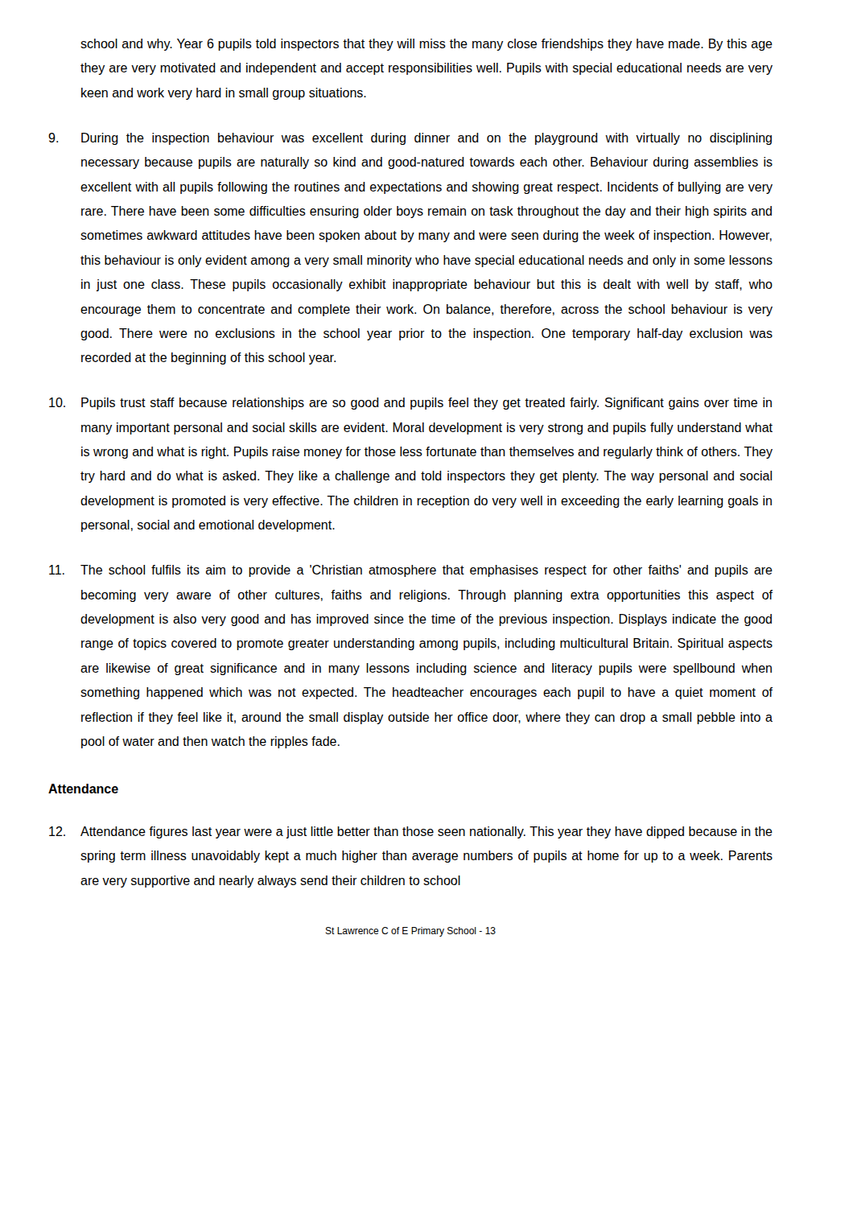school and why. Year 6 pupils told inspectors that they will miss the many close friendships they have made. By this age they are very motivated and independent and accept responsibilities well. Pupils with special educational needs are very keen and work very hard in small group situations.
9. During the inspection behaviour was excellent during dinner and on the playground with virtually no disciplining necessary because pupils are naturally so kind and good-natured towards each other. Behaviour during assemblies is excellent with all pupils following the routines and expectations and showing great respect. Incidents of bullying are very rare. There have been some difficulties ensuring older boys remain on task throughout the day and their high spirits and sometimes awkward attitudes have been spoken about by many and were seen during the week of inspection. However, this behaviour is only evident among a very small minority who have special educational needs and only in some lessons in just one class. These pupils occasionally exhibit inappropriate behaviour but this is dealt with well by staff, who encourage them to concentrate and complete their work. On balance, therefore, across the school behaviour is very good. There were no exclusions in the school year prior to the inspection. One temporary half-day exclusion was recorded at the beginning of this school year.
10. Pupils trust staff because relationships are so good and pupils feel they get treated fairly. Significant gains over time in many important personal and social skills are evident. Moral development is very strong and pupils fully understand what is wrong and what is right. Pupils raise money for those less fortunate than themselves and regularly think of others. They try hard and do what is asked. They like a challenge and told inspectors they get plenty. The way personal and social development is promoted is very effective. The children in reception do very well in exceeding the early learning goals in personal, social and emotional development.
11. The school fulfils its aim to provide a 'Christian atmosphere that emphasises respect for other faiths' and pupils are becoming very aware of other cultures, faiths and religions. Through planning extra opportunities this aspect of development is also very good and has improved since the time of the previous inspection. Displays indicate the good range of topics covered to promote greater understanding among pupils, including multicultural Britain. Spiritual aspects are likewise of great significance and in many lessons including science and literacy pupils were spellbound when something happened which was not expected. The headteacher encourages each pupil to have a quiet moment of reflection if they feel like it, around the small display outside her office door, where they can drop a small pebble into a pool of water and then watch the ripples fade.
Attendance
12. Attendance figures last year were a just little better than those seen nationally. This year they have dipped because in the spring term illness unavoidably kept a much higher than average numbers of pupils at home for up to a week. Parents are very supportive and nearly always send their children to school
St Lawrence C of E Primary School - 13